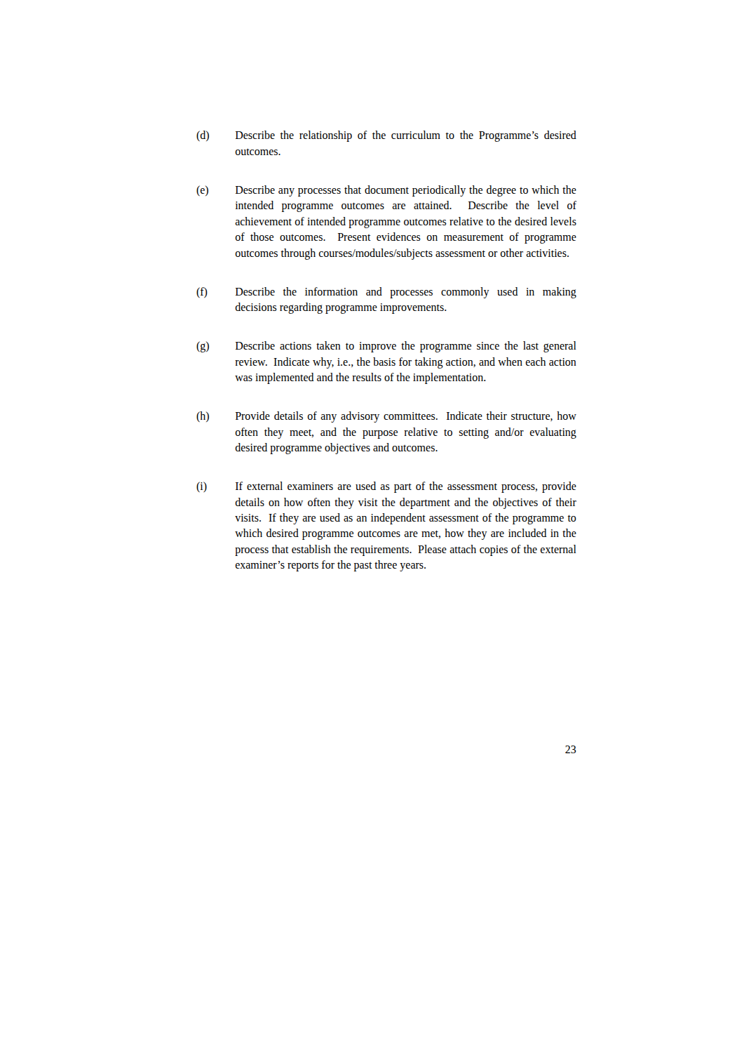(d) Describe the relationship of the curriculum to the Programme’s desired outcomes.
(e) Describe any processes that document periodically the degree to which the intended programme outcomes are attained. Describe the level of achievement of intended programme outcomes relative to the desired levels of those outcomes. Present evidences on measurement of programme outcomes through courses/modules/subjects assessment or other activities.
(f) Describe the information and processes commonly used in making decisions regarding programme improvements.
(g) Describe actions taken to improve the programme since the last general review. Indicate why, i.e., the basis for taking action, and when each action was implemented and the results of the implementation.
(h) Provide details of any advisory committees. Indicate their structure, how often they meet, and the purpose relative to setting and/or evaluating desired programme objectives and outcomes.
(i) If external examiners are used as part of the assessment process, provide details on how often they visit the department and the objectives of their visits. If they are used as an independent assessment of the programme to which desired programme outcomes are met, how they are included in the process that establish the requirements. Please attach copies of the external examiner’s reports for the past three years.
23